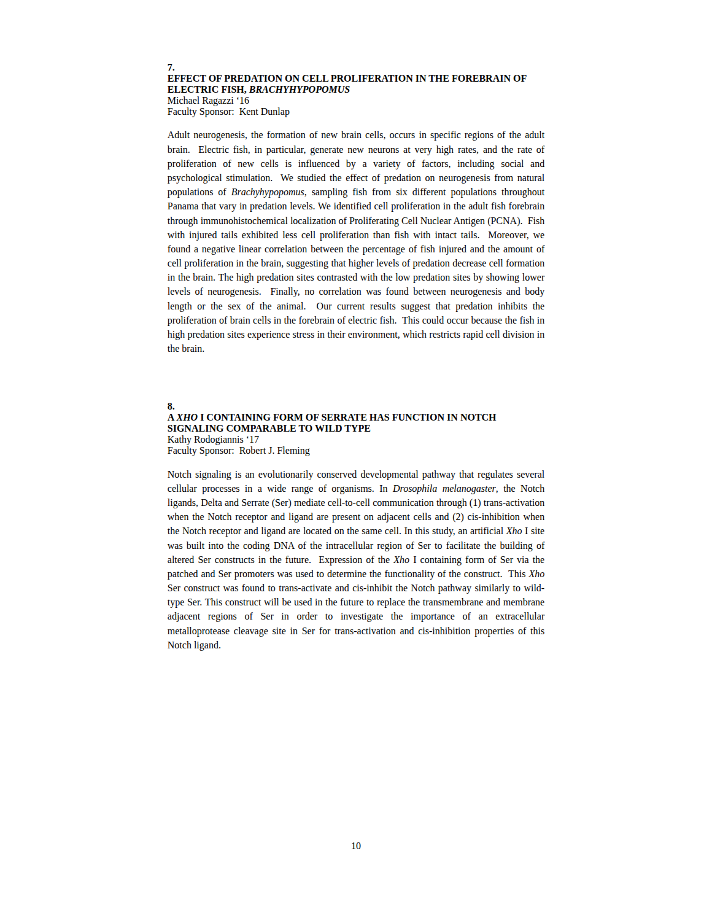7.
EFFECT OF PREDATION ON CELL PROLIFERATION IN THE FOREBRAIN OF ELECTRIC FISH, BRACHYHYPOPOMUS
Michael Ragazzi ‘16
Faculty Sponsor: Kent Dunlap
Adult neurogenesis, the formation of new brain cells, occurs in specific regions of the adult brain. Electric fish, in particular, generate new neurons at very high rates, and the rate of proliferation of new cells is influenced by a variety of factors, including social and psychological stimulation. We studied the effect of predation on neurogenesis from natural populations of Brachyhypopomus, sampling fish from six different populations throughout Panama that vary in predation levels. We identified cell proliferation in the adult fish forebrain through immunohistochemical localization of Proliferating Cell Nuclear Antigen (PCNA). Fish with injured tails exhibited less cell proliferation than fish with intact tails. Moreover, we found a negative linear correlation between the percentage of fish injured and the amount of cell proliferation in the brain, suggesting that higher levels of predation decrease cell formation in the brain. The high predation sites contrasted with the low predation sites by showing lower levels of neurogenesis. Finally, no correlation was found between neurogenesis and body length or the sex of the animal. Our current results suggest that predation inhibits the proliferation of brain cells in the forebrain of electric fish. This could occur because the fish in high predation sites experience stress in their environment, which restricts rapid cell division in the brain.
8.
A XHO I CONTAINING FORM OF SERRATE HAS FUNCTION IN NOTCH SIGNALING COMPARABLE TO WILD TYPE
Kathy Rodogiannis ‘17
Faculty Sponsor: Robert J. Fleming
Notch signaling is an evolutionarily conserved developmental pathway that regulates several cellular processes in a wide range of organisms. In Drosophila melanogaster, the Notch ligands, Delta and Serrate (Ser) mediate cell-to-cell communication through (1) trans-activation when the Notch receptor and ligand are present on adjacent cells and (2) cis-inhibition when the Notch receptor and ligand are located on the same cell. In this study, an artificial Xho I site was built into the coding DNA of the intracellular region of Ser to facilitate the building of altered Ser constructs in the future. Expression of the Xho I containing form of Ser via the patched and Ser promoters was used to determine the functionality of the construct. This Xho Ser construct was found to trans-activate and cis-inhibit the Notch pathway similarly to wild-type Ser. This construct will be used in the future to replace the transmembrane and membrane adjacent regions of Ser in order to investigate the importance of an extracellular metalloprotease cleavage site in Ser for trans-activation and cis-inhibition properties of this Notch ligand.
10